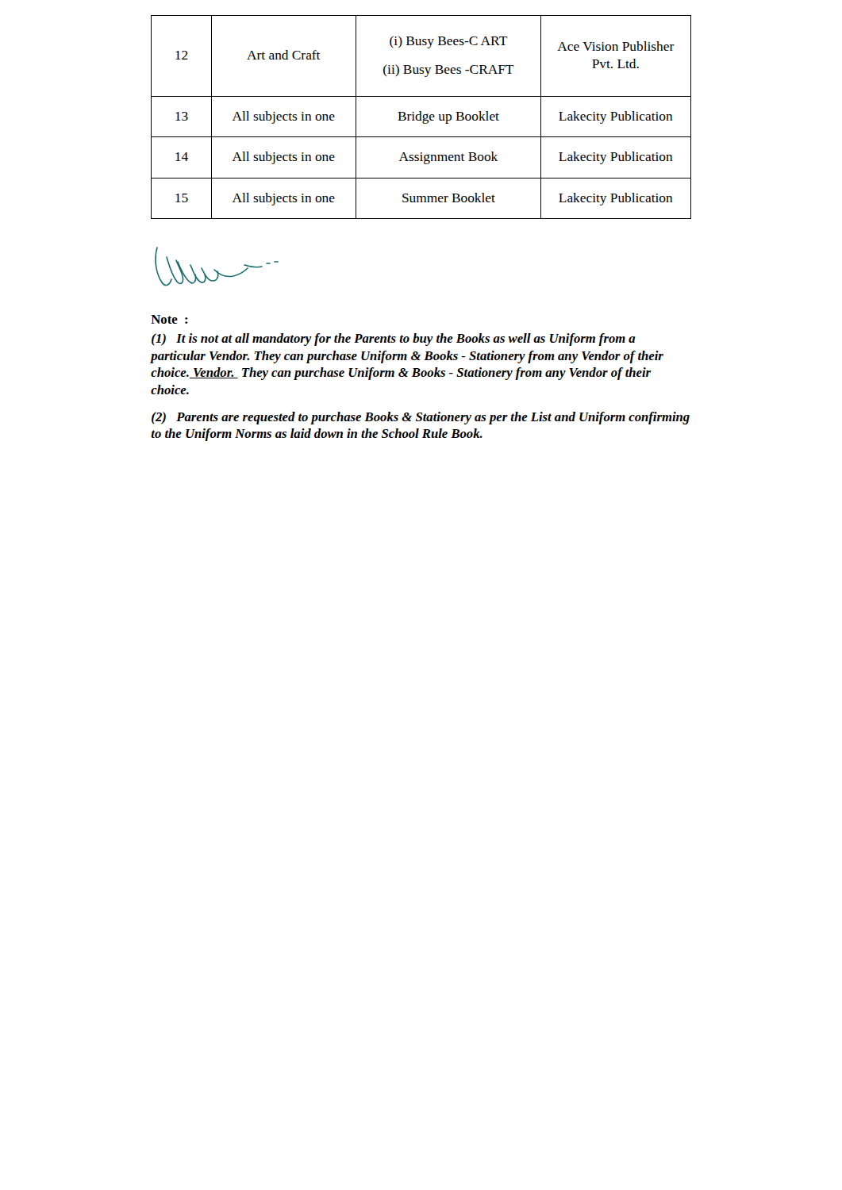| 12 | Art and Craft | (i) Busy Bees-C ART (ii) Busy Bees -CRAFT | Ace Vision Publisher Pvt. Ltd. |
| 13 | All subjects in one | Bridge up Booklet | Lakecity Publication |
| 14 | All subjects in one | Assignment Book | Lakecity Publication |
| 15 | All subjects in one | Summer Booklet | Lakecity Publication |
Note :
(1) It is not at all mandatory for the Parents to buy the Books as well as Uniform from a particular Vendor. They can purchase Uniform & Books - Stationery from any Vendor of their choice. Vendor. They can purchase Uniform & Books - Stationery from any Vendor of their choice.
(2) Parents are requested to purchase Books & Stationery as per the List and Uniform confirming to the Uniform Norms as laid down in the School Rule Book.